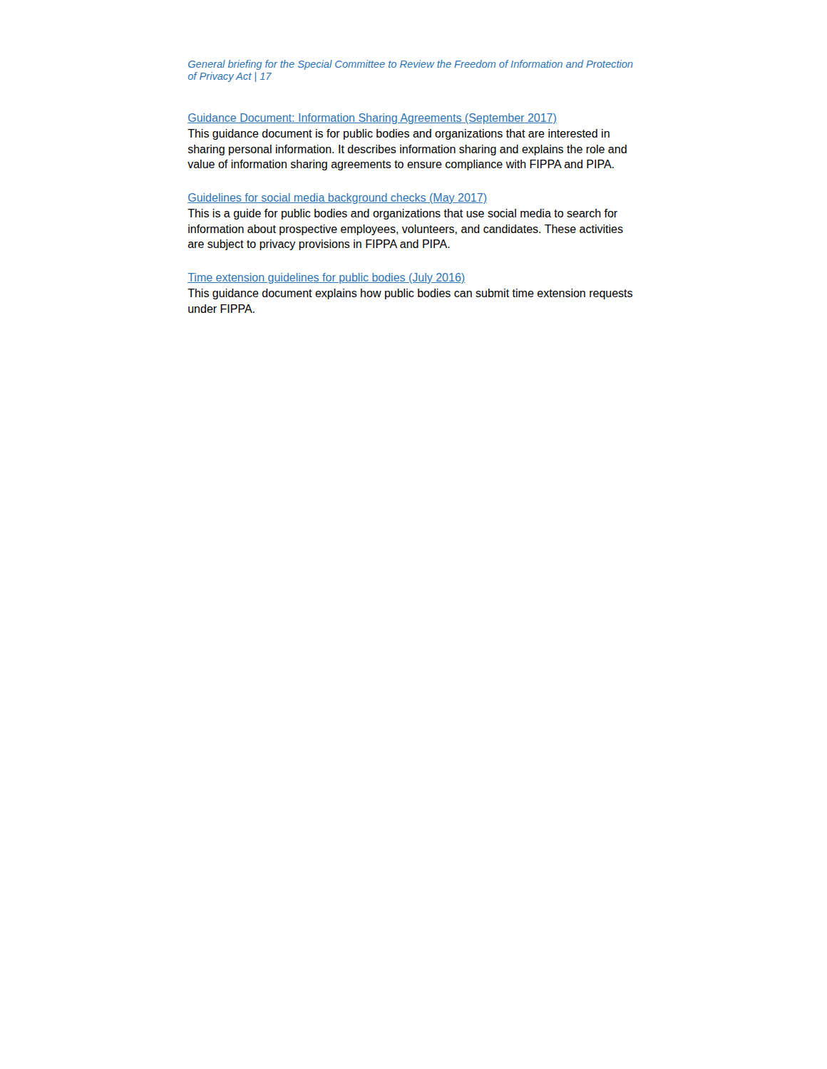General briefing for the Special Committee to Review the Freedom of Information and Protection of Privacy Act | 17
Guidance Document: Information Sharing Agreements (September 2017)
This guidance document is for public bodies and organizations that are interested in sharing personal information. It describes information sharing and explains the role and value of information sharing agreements to ensure compliance with FIPPA and PIPA.
Guidelines for social media background checks (May 2017)
This is a guide for public bodies and organizations that use social media to search for information about prospective employees, volunteers, and candidates. These activities are subject to privacy provisions in FIPPA and PIPA.
Time extension guidelines for public bodies (July 2016)
This guidance document explains how public bodies can submit time extension requests under FIPPA.